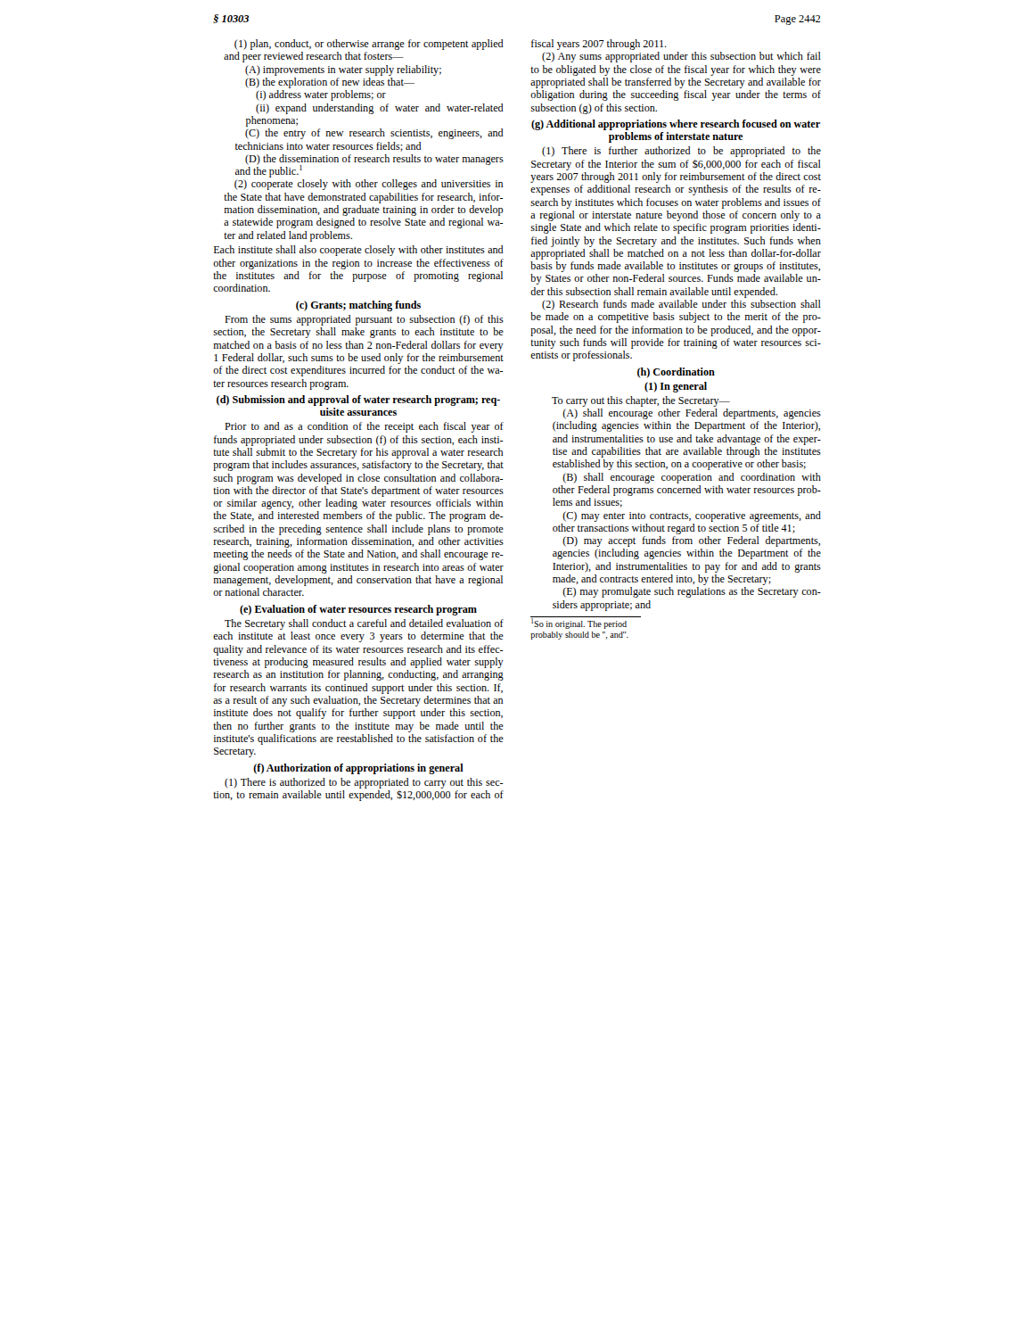§ 10303 Page 2442
(1) plan, conduct, or otherwise arrange for competent applied and peer reviewed research that fosters—
(A) improvements in water supply reliability;
(B) the exploration of new ideas that—
(i) address water problems; or
(ii) expand understanding of water and water-related phenomena;
(C) the entry of new research scientists, engineers, and technicians into water resources fields; and
(D) the dissemination of research results to water managers and the public.1
(2) cooperate closely with other colleges and universities in the State that have demonstrated capabilities for research, information dissemination, and graduate training in order to develop a statewide program designed to resolve State and regional water and related land problems.
Each institute shall also cooperate closely with other institutes and other organizations in the region to increase the effectiveness of the institutes and for the purpose of promoting regional coordination.
(c) Grants; matching funds
From the sums appropriated pursuant to subsection (f) of this section, the Secretary shall make grants to each institute to be matched on a basis of no less than 2 non-Federal dollars for every 1 Federal dollar, such sums to be used only for the reimbursement of the direct cost expenditures incurred for the conduct of the water resources research program.
(d) Submission and approval of water research program; requisite assurances
Prior to and as a condition of the receipt each fiscal year of funds appropriated under subsection (f) of this section, each institute shall submit to the Secretary for his approval a water research program that includes assurances, satisfactory to the Secretary, that such program was developed in close consultation and collaboration with the director of that State's department of water resources or similar agency, other leading water resources officials within the State, and interested members of the public. The program described in the preceding sentence shall include plans to promote research, training, information dissemination, and other activities meeting the needs of the State and Nation, and shall encourage regional cooperation among institutes in research into areas of water management, development, and conservation that have a regional or national character.
(e) Evaluation of water resources research program
The Secretary shall conduct a careful and detailed evaluation of each institute at least once every 3 years to determine that the quality and relevance of its water resources research and its effectiveness at producing measured results and applied water supply research as an institution for planning, conducting, and arranging for research warrants its continued support under this section. If, as a result of any such evaluation, the Secretary determines that an institute does not qualify for further support under this section, then no further grants to the institute may be made until the institute's qualifications are reestablished to the satisfaction of the Secretary.
(f) Authorization of appropriations in general
(1) There is authorized to be appropriated to carry out this section, to remain available until expended, $12,000,000 for each of fiscal years 2007 through 2011.
(2) Any sums appropriated under this subsection but which fail to be obligated by the close of the fiscal year for which they were appropriated shall be transferred by the Secretary and available for obligation during the succeeding fiscal year under the terms of subsection (g) of this section.
(g) Additional appropriations where research focused on water problems of interstate nature
(1) There is further authorized to be appropriated to the Secretary of the Interior the sum of $6,000,000 for each of fiscal years 2007 through 2011 only for reimbursement of the direct cost expenses of additional research or synthesis of the results of research by institutes which focuses on water problems and issues of a regional or interstate nature beyond those of concern only to a single State and which relate to specific program priorities identified jointly by the Secretary and the institutes. Such funds when appropriated shall be matched on a not less than dollar-for-dollar basis by funds made available to institutes or groups of institutes, by States or other non-Federal sources. Funds made available under this subsection shall remain available until expended.
(2) Research funds made available under this subsection shall be made on a competitive basis subject to the merit of the proposal, the need for the information to be produced, and the opportunity such funds will provide for training of water resources scientists or professionals.
(h) Coordination
(1) In general
To carry out this chapter, the Secretary—
(A) shall encourage other Federal departments, agencies (including agencies within the Department of the Interior), and instrumentalities to use and take advantage of the expertise and capabilities that are available through the institutes established by this section, on a cooperative or other basis;
(B) shall encourage cooperation and coordination with other Federal programs concerned with water resources problems and issues;
(C) may enter into contracts, cooperative agreements, and other transactions without regard to section 5 of title 41;
(D) may accept funds from other Federal departments, agencies (including agencies within the Department of the Interior), and instrumentalities to pay for and add to grants made, and contracts entered into, by the Secretary;
(E) may promulgate such regulations as the Secretary considers appropriate; and
1So in original. The period probably should be '', and''.